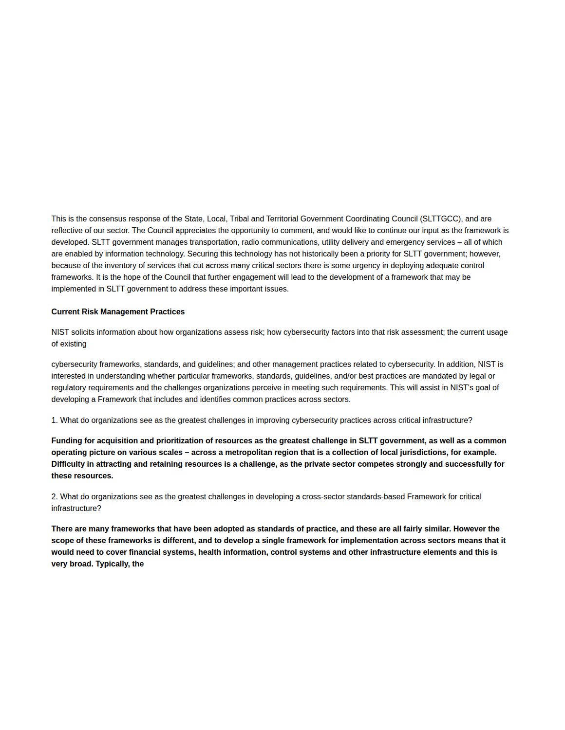This is the consensus response of the State, Local, Tribal and Territorial Government Coordinating Council (SLTTGCC), and are reflective of our sector. The Council appreciates the opportunity to comment, and would like to continue our input as the framework is developed. SLTT government manages transportation, radio communications, utility delivery and emergency services – all of which are enabled by information technology. Securing this technology has not historically been a priority for SLTT government; however, because of the inventory of services that cut across many critical sectors there is some urgency in deploying adequate control frameworks. It is the hope of the Council that further engagement will lead to the development of a framework that may be implemented in SLTT government to address these important issues.
Current Risk Management Practices
NIST solicits information about how organizations assess risk; how cybersecurity factors into that risk assessment; the current usage of existing
cybersecurity frameworks, standards, and guidelines; and other management practices related to cybersecurity. In addition, NIST is interested in understanding whether particular frameworks, standards, guidelines, and/or best practices are mandated by legal or regulatory requirements and the challenges organizations perceive in meeting such requirements. This will assist in NIST's goal of developing a Framework that includes and identifies common practices across sectors.
1. What do organizations see as the greatest challenges in improving cybersecurity practices across critical infrastructure?
Funding for acquisition and prioritization of resources as the greatest challenge in SLTT government, as well as a common operating picture on various scales – across a metropolitan region that is a collection of local jurisdictions, for example. Difficulty in attracting and retaining resources is a challenge, as the private sector competes strongly and successfully for these resources.
2. What do organizations see as the greatest challenges in developing a cross-sector standards-based Framework for critical infrastructure?
There are many frameworks that have been adopted as standards of practice, and these are all fairly similar. However the scope of these frameworks is different, and to develop a single framework for implementation across sectors means that it would need to cover financial systems, health information, control systems and other infrastructure elements and this is very broad. Typically, the